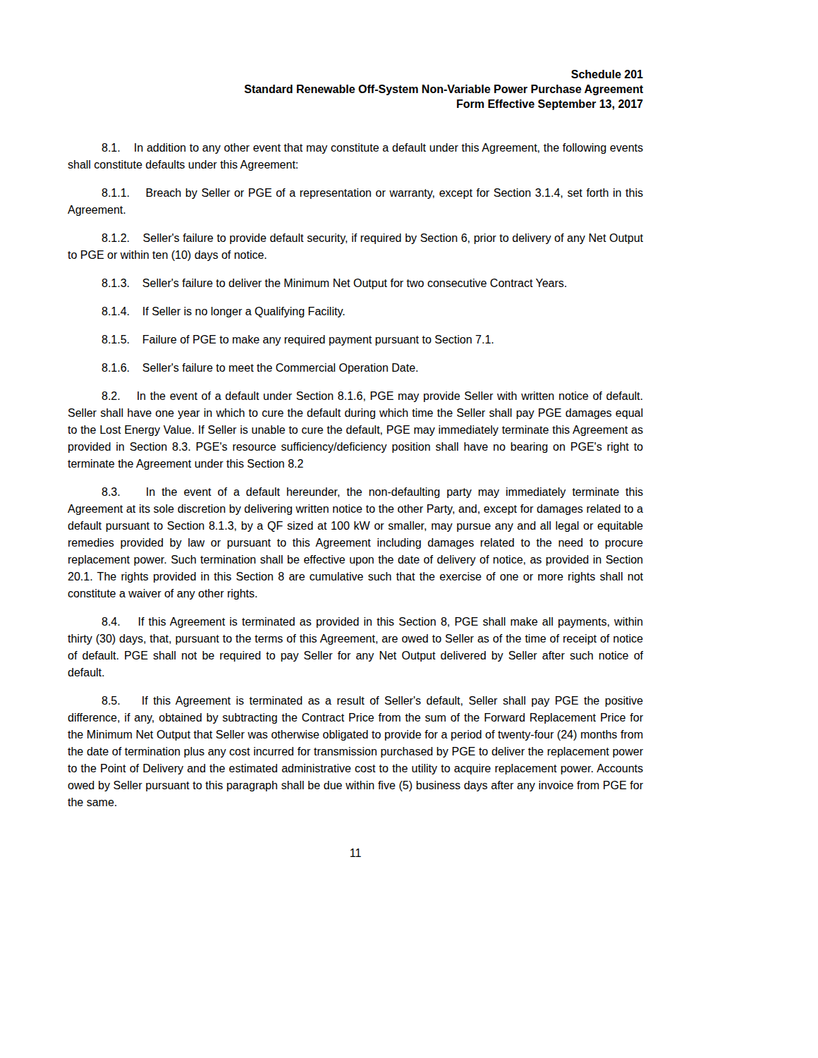Schedule 201
Standard Renewable Off-System Non-Variable Power Purchase Agreement
Form Effective September 13, 2017
8.1. In addition to any other event that may constitute a default under this Agreement, the following events shall constitute defaults under this Agreement:
8.1.1. Breach by Seller or PGE of a representation or warranty, except for Section 3.1.4, set forth in this Agreement.
8.1.2. Seller's failure to provide default security, if required by Section 6, prior to delivery of any Net Output to PGE or within ten (10) days of notice.
8.1.3. Seller's failure to deliver the Minimum Net Output for two consecutive Contract Years.
8.1.4. If Seller is no longer a Qualifying Facility.
8.1.5. Failure of PGE to make any required payment pursuant to Section 7.1.
8.1.6. Seller's failure to meet the Commercial Operation Date.
8.2. In the event of a default under Section 8.1.6, PGE may provide Seller with written notice of default. Seller shall have one year in which to cure the default during which time the Seller shall pay PGE damages equal to the Lost Energy Value. If Seller is unable to cure the default, PGE may immediately terminate this Agreement as provided in Section 8.3. PGE's resource sufficiency/deficiency position shall have no bearing on PGE's right to terminate the Agreement under this Section 8.2
8.3. In the event of a default hereunder, the non-defaulting party may immediately terminate this Agreement at its sole discretion by delivering written notice to the other Party, and, except for damages related to a default pursuant to Section 8.1.3, by a QF sized at 100 kW or smaller, may pursue any and all legal or equitable remedies provided by law or pursuant to this Agreement including damages related to the need to procure replacement power. Such termination shall be effective upon the date of delivery of notice, as provided in Section 20.1. The rights provided in this Section 8 are cumulative such that the exercise of one or more rights shall not constitute a waiver of any other rights.
8.4. If this Agreement is terminated as provided in this Section 8, PGE shall make all payments, within thirty (30) days, that, pursuant to the terms of this Agreement, are owed to Seller as of the time of receipt of notice of default. PGE shall not be required to pay Seller for any Net Output delivered by Seller after such notice of default.
8.5. If this Agreement is terminated as a result of Seller's default, Seller shall pay PGE the positive difference, if any, obtained by subtracting the Contract Price from the sum of the Forward Replacement Price for the Minimum Net Output that Seller was otherwise obligated to provide for a period of twenty-four (24) months from the date of termination plus any cost incurred for transmission purchased by PGE to deliver the replacement power to the Point of Delivery and the estimated administrative cost to the utility to acquire replacement power. Accounts owed by Seller pursuant to this paragraph shall be due within five (5) business days after any invoice from PGE for the same.
11